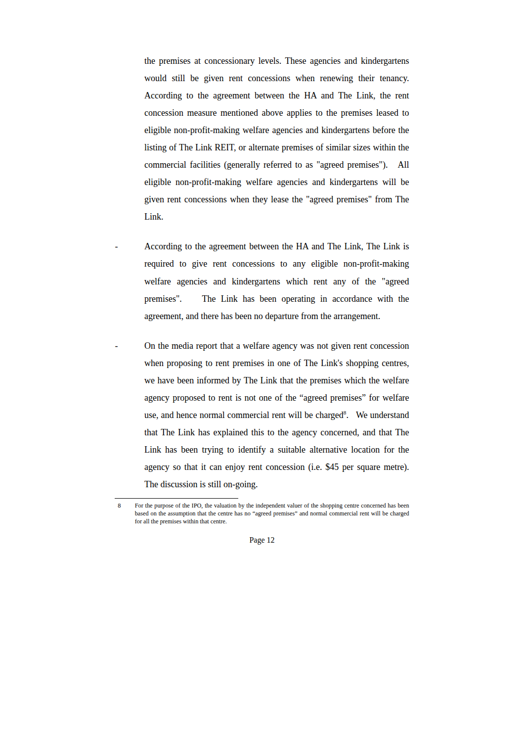the premises at concessionary levels. These agencies and kindergartens would still be given rent concessions when renewing their tenancy. According to the agreement between the HA and The Link, the rent concession measure mentioned above applies to the premises leased to eligible non-profit-making welfare agencies and kindergartens before the listing of The Link REIT, or alternate premises of similar sizes within the commercial facilities (generally referred to as "agreed premises"). All eligible non-profit-making welfare agencies and kindergartens will be given rent concessions when they lease the "agreed premises" from The Link.
-
According to the agreement between the HA and The Link, The Link is required to give rent concessions to any eligible non-profit-making welfare agencies and kindergartens which rent any of the "agreed premises". The Link has been operating in accordance with the agreement, and there has been no departure from the arrangement.
-
On the media report that a welfare agency was not given rent concession when proposing to rent premises in one of The Link's shopping centres, we have been informed by The Link that the premises which the welfare agency proposed to rent is not one of the “agreed premises” for welfare use, and hence normal commercial rent will be charged8. We understand that The Link has explained this to the agency concerned, and that The Link has been trying to identify a suitable alternative location for the agency so that it can enjoy rent concession (i.e. $45 per square metre). The discussion is still on-going.
8
For the purpose of the IPO, the valuation by the independent valuer of the shopping centre concerned has been based on the assumption that the centre has no “agreed premises” and normal commercial rent will be charged for all the premises within that centre.
Page 12